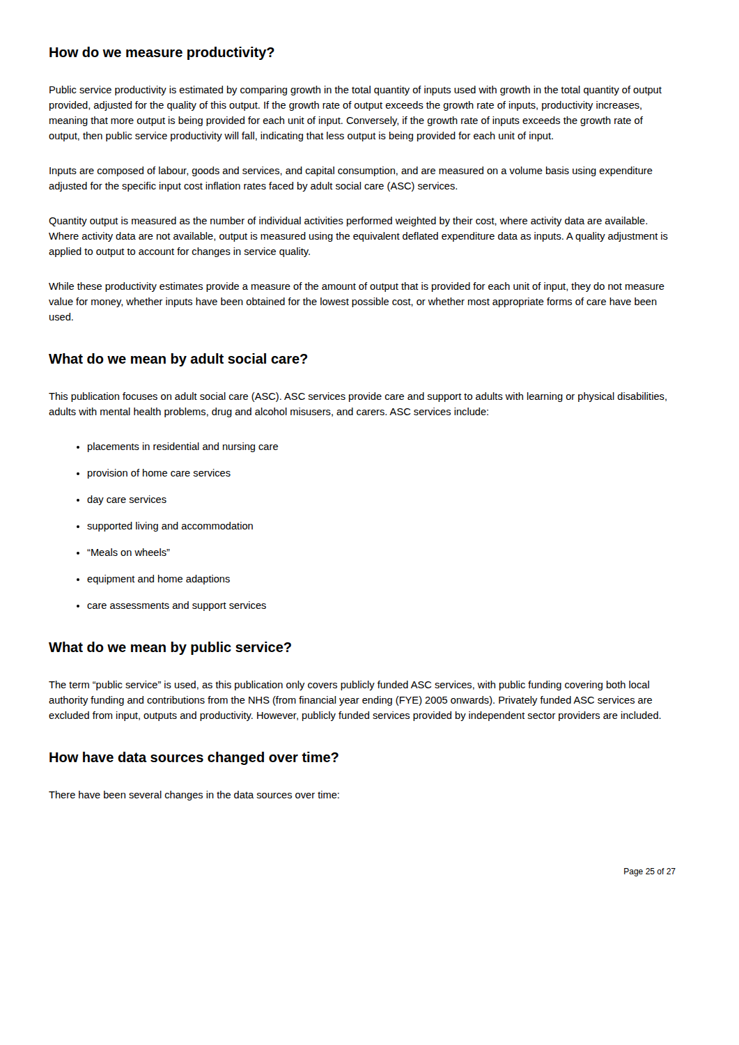How do we measure productivity?
Public service productivity is estimated by comparing growth in the total quantity of inputs used with growth in the total quantity of output provided, adjusted for the quality of this output. If the growth rate of output exceeds the growth rate of inputs, productivity increases, meaning that more output is being provided for each unit of input. Conversely, if the growth rate of inputs exceeds the growth rate of output, then public service productivity will fall, indicating that less output is being provided for each unit of input.
Inputs are composed of labour, goods and services, and capital consumption, and are measured on a volume basis using expenditure adjusted for the specific input cost inflation rates faced by adult social care (ASC) services.
Quantity output is measured as the number of individual activities performed weighted by their cost, where activity data are available. Where activity data are not available, output is measured using the equivalent deflated expenditure data as inputs. A quality adjustment is applied to output to account for changes in service quality.
While these productivity estimates provide a measure of the amount of output that is provided for each unit of input, they do not measure value for money, whether inputs have been obtained for the lowest possible cost, or whether most appropriate forms of care have been used.
What do we mean by adult social care?
This publication focuses on adult social care (ASC). ASC services provide care and support to adults with learning or physical disabilities, adults with mental health problems, drug and alcohol misusers, and carers. ASC services include:
placements in residential and nursing care
provision of home care services
day care services
supported living and accommodation
“Meals on wheels”
equipment and home adaptions
care assessments and support services
What do we mean by public service?
The term “public service” is used, as this publication only covers publicly funded ASC services, with public funding covering both local authority funding and contributions from the NHS (from financial year ending (FYE) 2005 onwards). Privately funded ASC services are excluded from input, outputs and productivity. However, publicly funded services provided by independent sector providers are included.
How have data sources changed over time?
There have been several changes in the data sources over time:
Page 25 of 27